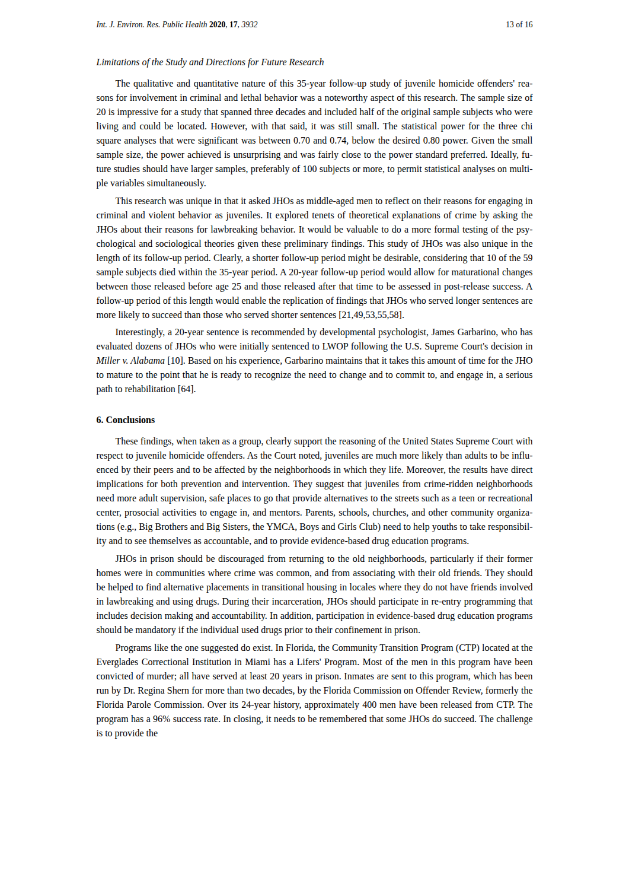Int. J. Environ. Res. Public Health 2020, 17, 3932 13 of 16
Limitations of the Study and Directions for Future Research
The qualitative and quantitative nature of this 35-year follow-up study of juvenile homicide offenders' reasons for involvement in criminal and lethal behavior was a noteworthy aspect of this research. The sample size of 20 is impressive for a study that spanned three decades and included half of the original sample subjects who were living and could be located. However, with that said, it was still small. The statistical power for the three chi square analyses that were significant was between 0.70 and 0.74, below the desired 0.80 power. Given the small sample size, the power achieved is unsurprising and was fairly close to the power standard preferred. Ideally, future studies should have larger samples, preferably of 100 subjects or more, to permit statistical analyses on multiple variables simultaneously.
This research was unique in that it asked JHOs as middle-aged men to reflect on their reasons for engaging in criminal and violent behavior as juveniles. It explored tenets of theoretical explanations of crime by asking the JHOs about their reasons for lawbreaking behavior. It would be valuable to do a more formal testing of the psychological and sociological theories given these preliminary findings. This study of JHOs was also unique in the length of its follow-up period. Clearly, a shorter follow-up period might be desirable, considering that 10 of the 59 sample subjects died within the 35-year period. A 20-year follow-up period would allow for maturational changes between those released before age 25 and those released after that time to be assessed in post-release success. A follow-up period of this length would enable the replication of findings that JHOs who served longer sentences are more likely to succeed than those who served shorter sentences [21,49,53,55,58].
Interestingly, a 20-year sentence is recommended by developmental psychologist, James Garbarino, who has evaluated dozens of JHOs who were initially sentenced to LWOP following the U.S. Supreme Court's decision in Miller v. Alabama [10]. Based on his experience, Garbarino maintains that it takes this amount of time for the JHO to mature to the point that he is ready to recognize the need to change and to commit to, and engage in, a serious path to rehabilitation [64].
6. Conclusions
These findings, when taken as a group, clearly support the reasoning of the United States Supreme Court with respect to juvenile homicide offenders. As the Court noted, juveniles are much more likely than adults to be influenced by their peers and to be affected by the neighborhoods in which they life. Moreover, the results have direct implications for both prevention and intervention. They suggest that juveniles from crime-ridden neighborhoods need more adult supervision, safe places to go that provide alternatives to the streets such as a teen or recreational center, prosocial activities to engage in, and mentors. Parents, schools, churches, and other community organizations (e.g., Big Brothers and Big Sisters, the YMCA, Boys and Girls Club) need to help youths to take responsibility and to see themselves as accountable, and to provide evidence-based drug education programs.
JHOs in prison should be discouraged from returning to the old neighborhoods, particularly if their former homes were in communities where crime was common, and from associating with their old friends. They should be helped to find alternative placements in transitional housing in locales where they do not have friends involved in lawbreaking and using drugs. During their incarceration, JHOs should participate in re-entry programming that includes decision making and accountability. In addition, participation in evidence-based drug education programs should be mandatory if the individual used drugs prior to their confinement in prison.
Programs like the one suggested do exist. In Florida, the Community Transition Program (CTP) located at the Everglades Correctional Institution in Miami has a Lifers' Program. Most of the men in this program have been convicted of murder; all have served at least 20 years in prison. Inmates are sent to this program, which has been run by Dr. Regina Shern for more than two decades, by the Florida Commission on Offender Review, formerly the Florida Parole Commission. Over its 24-year history, approximately 400 men have been released from CTP. The program has a 96% success rate. In closing, it needs to be remembered that some JHOs do succeed. The challenge is to provide the